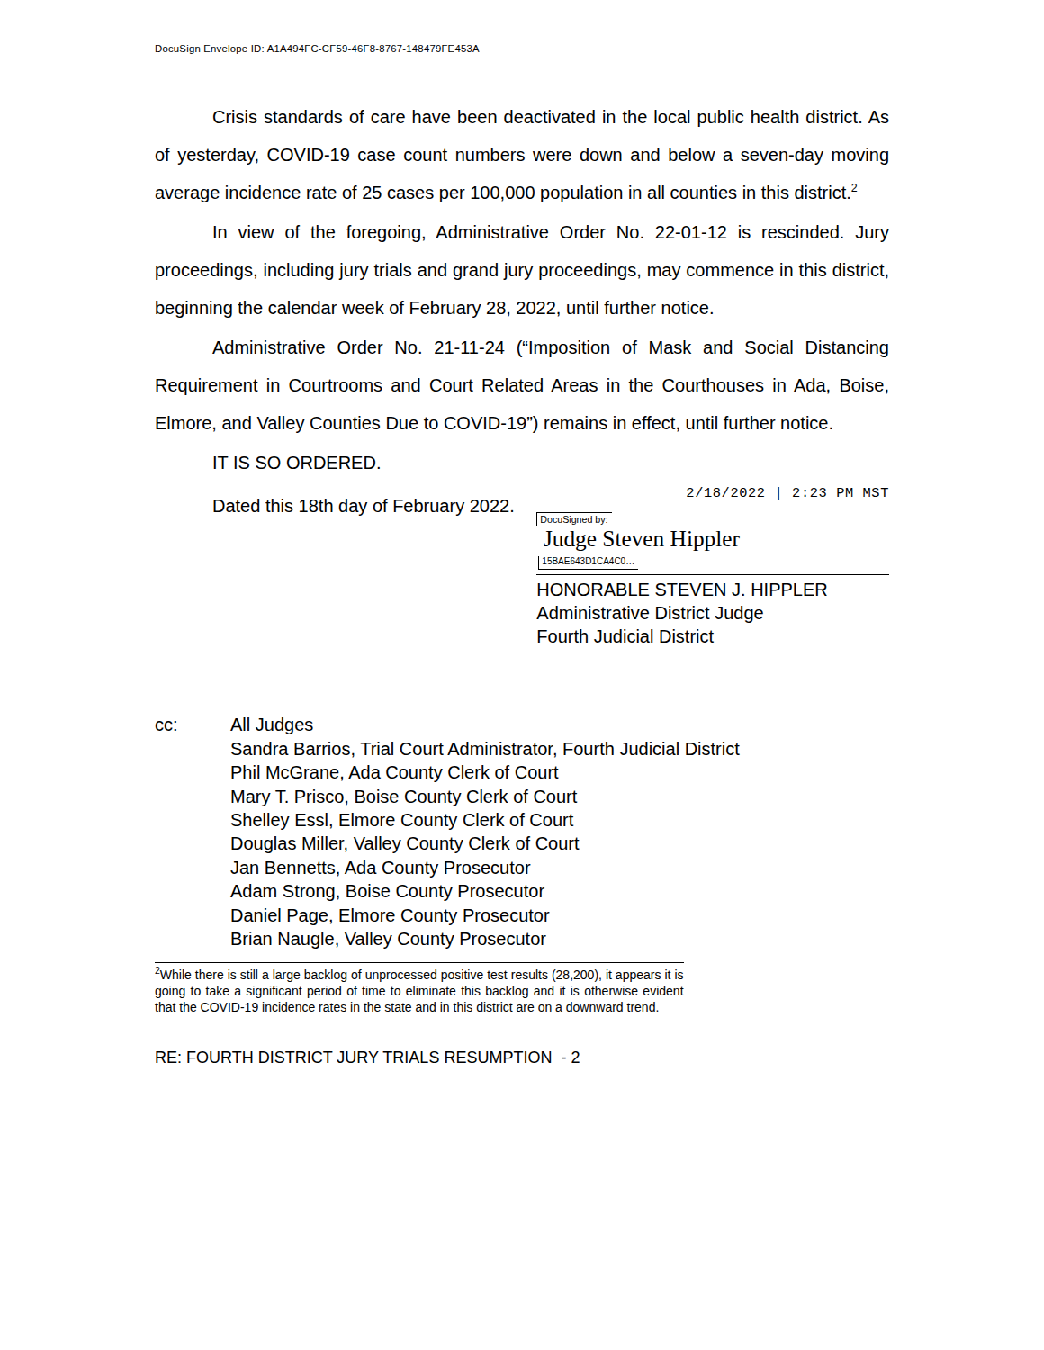DocuSign Envelope ID: A1A494FC-CF59-46F8-8767-148479FE453A
Crisis standards of care have been deactivated in the local public health district. As of yesterday, COVID-19 case count numbers were down and below a seven-day moving average incidence rate of 25 cases per 100,000 population in all counties in this district.2
In view of the foregoing, Administrative Order No. 22-01-12 is rescinded. Jury proceedings, including jury trials and grand jury proceedings, may commence in this district, beginning the calendar week of February 28, 2022, until further notice.
Administrative Order No. 21-11-24 (“Imposition of Mask and Social Distancing Requirement in Courtrooms and Court Related Areas in the Courthouses in Ada, Boise, Elmore, and Valley Counties Due to COVID-19”) remains in effect, until further notice.
IT IS SO ORDERED.
Dated this 18th day of February 2022.
2/18/2022 | 2:23 PM MST
DocuSigned by:
Judge Steven Hippler
15BAE643D1CA4C0…
HONORABLE STEVEN J. HIPPLER
Administrative District Judge
Fourth Judicial District
cc:
All Judges
Sandra Barrios, Trial Court Administrator, Fourth Judicial District
Phil McGrane, Ada County Clerk of Court
Mary T. Prisco, Boise County Clerk of Court
Shelley Essl, Elmore County Clerk of Court
Douglas Miller, Valley County Clerk of Court
Jan Bennetts, Ada County Prosecutor
Adam Strong, Boise County Prosecutor
Daniel Page, Elmore County Prosecutor
Brian Naugle, Valley County Prosecutor
2While there is still a large backlog of unprocessed positive test results (28,200), it appears it is going to take a significant period of time to eliminate this backlog and it is otherwise evident that the COVID-19 incidence rates in the state and in this district are on a downward trend.
RE: FOURTH DISTRICT JURY TRIALS RESUMPTION - 2